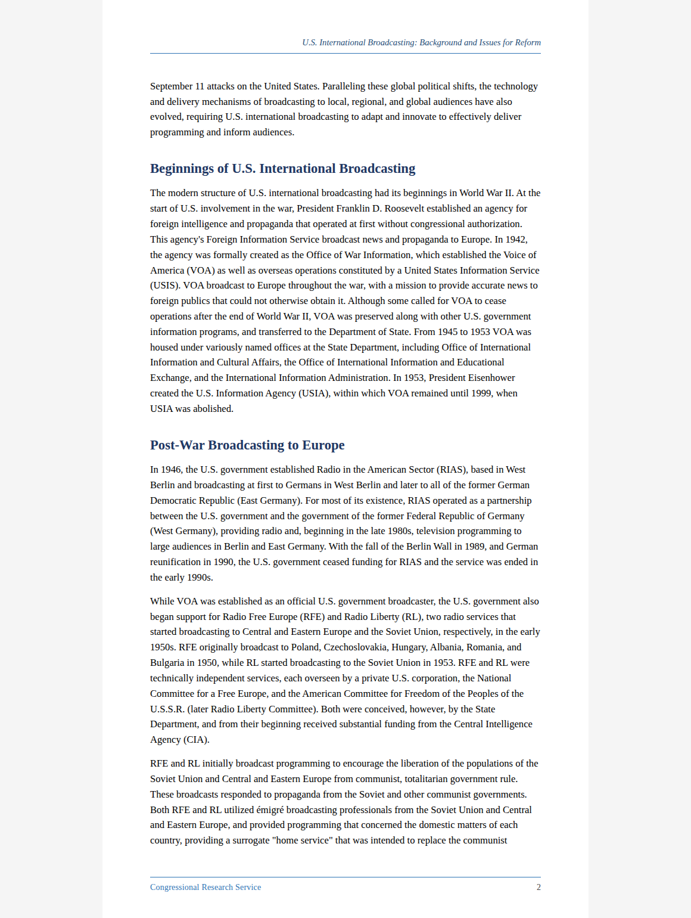U.S. International Broadcasting: Background and Issues for Reform
September 11 attacks on the United States. Paralleling these global political shifts, the technology and delivery mechanisms of broadcasting to local, regional, and global audiences have also evolved, requiring U.S. international broadcasting to adapt and innovate to effectively deliver programming and inform audiences.
Beginnings of U.S. International Broadcasting
The modern structure of U.S. international broadcasting had its beginnings in World War II. At the start of U.S. involvement in the war, President Franklin D. Roosevelt established an agency for foreign intelligence and propaganda that operated at first without congressional authorization. This agency's Foreign Information Service broadcast news and propaganda to Europe. In 1942, the agency was formally created as the Office of War Information, which established the Voice of America (VOA) as well as overseas operations constituted by a United States Information Service (USIS). VOA broadcast to Europe throughout the war, with a mission to provide accurate news to foreign publics that could not otherwise obtain it. Although some called for VOA to cease operations after the end of World War II, VOA was preserved along with other U.S. government information programs, and transferred to the Department of State. From 1945 to 1953 VOA was housed under variously named offices at the State Department, including Office of International Information and Cultural Affairs, the Office of International Information and Educational Exchange, and the International Information Administration. In 1953, President Eisenhower created the U.S. Information Agency (USIA), within which VOA remained until 1999, when USIA was abolished.
Post-War Broadcasting to Europe
In 1946, the U.S. government established Radio in the American Sector (RIAS), based in West Berlin and broadcasting at first to Germans in West Berlin and later to all of the former German Democratic Republic (East Germany). For most of its existence, RIAS operated as a partnership between the U.S. government and the government of the former Federal Republic of Germany (West Germany), providing radio and, beginning in the late 1980s, television programming to large audiences in Berlin and East Germany. With the fall of the Berlin Wall in 1989, and German reunification in 1990, the U.S. government ceased funding for RIAS and the service was ended in the early 1990s.
While VOA was established as an official U.S. government broadcaster, the U.S. government also began support for Radio Free Europe (RFE) and Radio Liberty (RL), two radio services that started broadcasting to Central and Eastern Europe and the Soviet Union, respectively, in the early 1950s. RFE originally broadcast to Poland, Czechoslovakia, Hungary, Albania, Romania, and Bulgaria in 1950, while RL started broadcasting to the Soviet Union in 1953. RFE and RL were technically independent services, each overseen by a private U.S. corporation, the National Committee for a Free Europe, and the American Committee for Freedom of the Peoples of the U.S.S.R. (later Radio Liberty Committee). Both were conceived, however, by the State Department, and from their beginning received substantial funding from the Central Intelligence Agency (CIA).
RFE and RL initially broadcast programming to encourage the liberation of the populations of the Soviet Union and Central and Eastern Europe from communist, totalitarian government rule. These broadcasts responded to propaganda from the Soviet and other communist governments. Both RFE and RL utilized émigré broadcasting professionals from the Soviet Union and Central and Eastern Europe, and provided programming that concerned the domestic matters of each country, providing a surrogate "home service" that was intended to replace the communist
Congressional Research Service 2